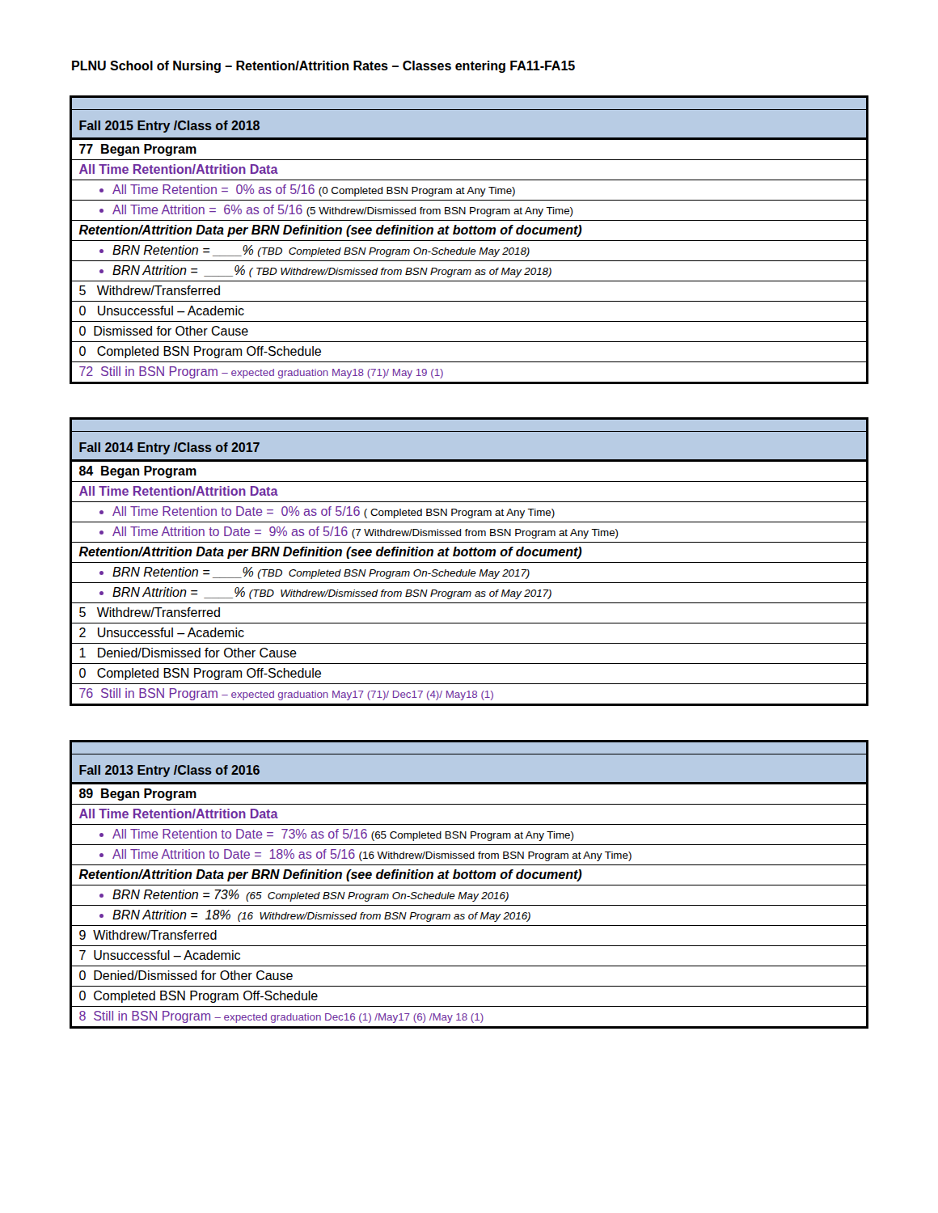PLNU School of Nursing – Retention/Attrition Rates – Classes entering FA11-FA15
| Fall 2015 Entry /Class of 2018 |
| 77 Began Program |
| All Time Retention/Attrition Data |
| All Time Retention = 0% as of 5/16 (0 Completed BSN Program at Any Time) |
| All Time Attrition = 6% as of 5/16 (5 Withdrew/Dismissed from BSN Program at Any Time) |
| Retention/Attrition Data per BRN Definition (see definition at bottom of document) |
| BRN Retention = ____% (TBD Completed BSN Program On-Schedule May 2018) |
| BRN Attrition = ____% ( TBD Withdrew/Dismissed from BSN Program as of May 2018) |
| 5 Withdrew/Transferred |
| 0 Unsuccessful – Academic |
| 0 Dismissed for Other Cause |
| 0 Completed BSN Program Off-Schedule |
| 72 Still in BSN Program – expected graduation May18 (71)/ May 19 (1) |
| Fall 2014 Entry /Class of 2017 |
| 84 Began Program |
| All Time Retention/Attrition Data |
| All Time Retention to Date = 0% as of 5/16 ( Completed BSN Program at Any Time) |
| All Time Attrition to Date = 9% as of 5/16 (7 Withdrew/Dismissed from BSN Program at Any Time) |
| Retention/Attrition Data per BRN Definition (see definition at bottom of document) |
| BRN Retention = ____% (TBD Completed BSN Program On-Schedule May 2017) |
| BRN Attrition = ____% (TBD Withdrew/Dismissed from BSN Program as of May 2017) |
| 5 Withdrew/Transferred |
| 2 Unsuccessful – Academic |
| 1 Denied/Dismissed for Other Cause |
| 0 Completed BSN Program Off-Schedule |
| 76 Still in BSN Program – expected graduation May17 (71)/ Dec17 (4)/ May18 (1) |
| Fall 2013 Entry /Class of 2016 |
| 89 Began Program |
| All Time Retention/Attrition Data |
| All Time Retention to Date = 73% as of 5/16 (65 Completed BSN Program at Any Time) |
| All Time Attrition to Date = 18% as of 5/16 (16 Withdrew/Dismissed from BSN Program at Any Time) |
| Retention/Attrition Data per BRN Definition (see definition at bottom of document) |
| BRN Retention = 73% (65 Completed BSN Program On-Schedule May 2016) |
| BRN Attrition = 18% (16 Withdrew/Dismissed from BSN Program as of May 2016) |
| 9 Withdrew/Transferred |
| 7 Unsuccessful – Academic |
| 0 Denied/Dismissed for Other Cause |
| 0 Completed BSN Program Off-Schedule |
| 8 Still in BSN Program – expected graduation Dec16 (1) /May17 (6) /May 18 (1) |